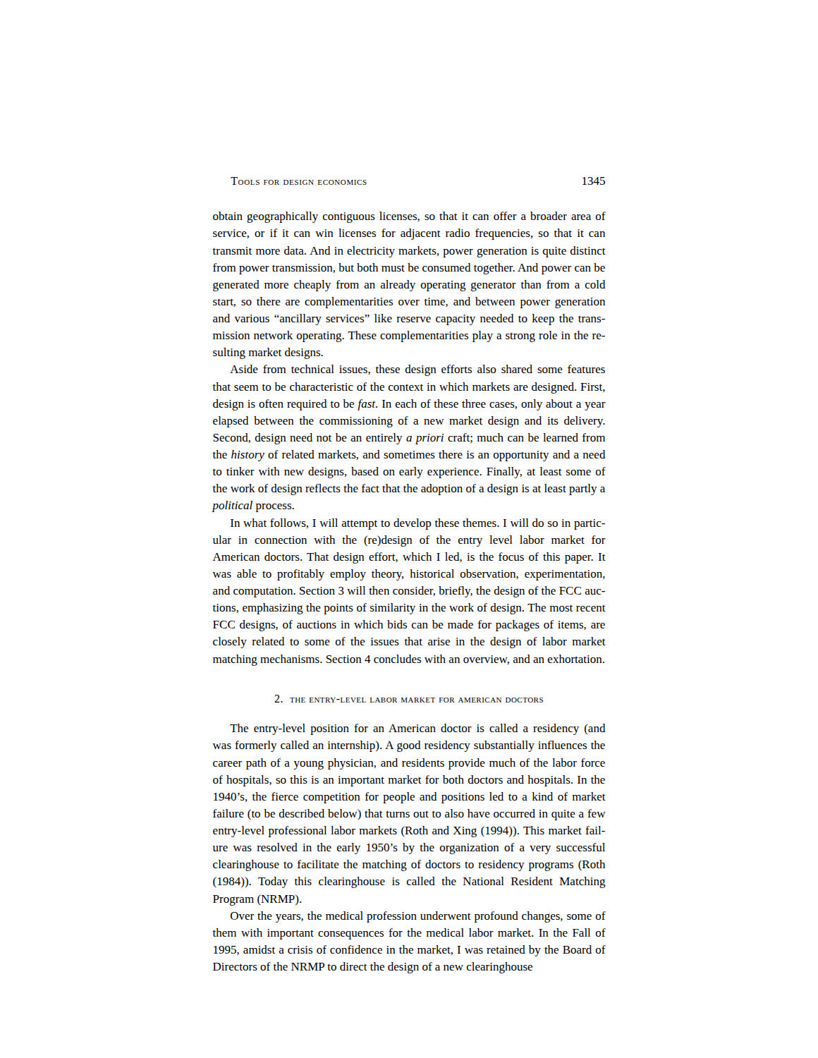Tools for design economics 1345
obtain geographically contiguous licenses, so that it can offer a broader area of service, or if it can win licenses for adjacent radio frequencies, so that it can transmit more data. And in electricity markets, power generation is quite distinct from power transmission, but both must be consumed together. And power can be generated more cheaply from an already operating generator than from a cold start, so there are complementarities over time, and between power generation and various “ancillary services” like reserve capacity needed to keep the transmission network operating. These complementarities play a strong role in the resulting market designs.
Aside from technical issues, these design efforts also shared some features that seem to be characteristic of the context in which markets are designed. First, design is often required to be fast. In each of these three cases, only about a year elapsed between the commissioning of a new market design and its delivery. Second, design need not be an entirely a priori craft; much can be learned from the history of related markets, and sometimes there is an opportunity and a need to tinker with new designs, based on early experience. Finally, at least some of the work of design reflects the fact that the adoption of a design is at least partly a political process.
In what follows, I will attempt to develop these themes. I will do so in particular in connection with the (re)design of the entry level labor market for American doctors. That design effort, which I led, is the focus of this paper. It was able to profitably employ theory, historical observation, experimentation, and computation. Section 3 will then consider, briefly, the design of the FCC auctions, emphasizing the points of similarity in the work of design. The most recent FCC designs, of auctions in which bids can be made for packages of items, are closely related to some of the issues that arise in the design of labor market matching mechanisms. Section 4 concludes with an overview, and an exhortation.
2. the entry-level labor market for american doctors
The entry-level position for an American doctor is called a residency (and was formerly called an internship). A good residency substantially influences the career path of a young physician, and residents provide much of the labor force of hospitals, so this is an important market for both doctors and hospitals. In the 1940’s, the fierce competition for people and positions led to a kind of market failure (to be described below) that turns out to also have occurred in quite a few entry-level professional labor markets (Roth and Xing (1994)). This market failure was resolved in the early 1950’s by the organization of a very successful clearinghouse to facilitate the matching of doctors to residency programs (Roth (1984)). Today this clearinghouse is called the National Resident Matching Program (NRMP).
Over the years, the medical profession underwent profound changes, some of them with important consequences for the medical labor market. In the Fall of 1995, amidst a crisis of confidence in the market, I was retained by the Board of Directors of the NRMP to direct the design of a new clearinghouse